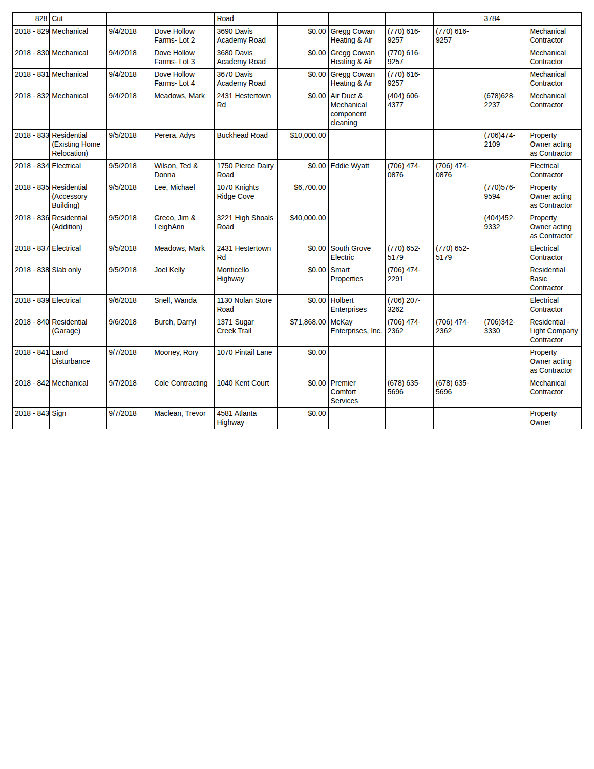| 828 | Cut | | | Road | | | | | 3784 | |
| 2018 - 829 | Mechanical | 9/4/2018 | Dove Hollow Farms- Lot 2 | 3690 Davis Academy Road | $0.00 | Gregg Cowan Heating & Air | (770) 616-9257 | (770) 616-9257 | | Mechanical Contractor |
| 2018 - 830 | Mechanical | 9/4/2018 | Dove Hollow Farms- Lot 3 | 3680 Davis Academy Road | $0.00 | Gregg Cowan Heating & Air | (770) 616-9257 | | | Mechanical Contractor |
| 2018 - 831 | Mechanical | 9/4/2018 | Dove Hollow Farms- Lot 4 | 3670 Davis Academy Road | $0.00 | Gregg Cowan Heating & Air | (770) 616-9257 | | | Mechanical Contractor |
| 2018 - 832 | Mechanical | 9/4/2018 | Meadows, Mark | 2431 Hestertown Rd | $0.00 | Air Duct & Mechanical component cleaning | (404) 606-4377 | | (678)628-2237 | Mechanical Contractor |
| 2018 - 833 | Residential (Existing Home Relocation) | 9/5/2018 | Perera. Adys | Buckhead Road | $10,000.00 | | | | (706)474-2109 | Property Owner acting as Contractor |
| 2018 - 834 | Electrical | 9/5/2018 | Wilson, Ted & Donna | 1750 Pierce Dairy Road | $0.00 | Eddie Wyatt | (706) 474-0876 | (706) 474-0876 | | Electrical Contractor |
| 2018 - 835 | Residential (Accessory Building) | 9/5/2018 | Lee, Michael | 1070 Knights Ridge Cove | $6,700.00 | | | | (770)576-9594 | Property Owner acting as Contractor |
| 2018 - 836 | Residential (Addition) | 9/5/2018 | Greco, Jim & LeighAnn | 3221 High Shoals Road | $40,000.00 | | | | (404)452-9332 | Property Owner acting as Contractor |
| 2018 - 837 | Electrical | 9/5/2018 | Meadows, Mark | 2431 Hestertown Rd | $0.00 | South Grove Electric | (770) 652-5179 | (770) 652-5179 | | Electrical Contractor |
| 2018 - 838 | Slab only | 9/5/2018 | Joel Kelly | Monticello Highway | $0.00 | Smart Properties | (706) 474-2291 | | | Residential Basic Contractor |
| 2018 - 839 | Electrical | 9/6/2018 | Snell, Wanda | 1130 Nolan Store Road | $0.00 | Holbert Enterprises | (706) 207-3262 | | | Electrical Contractor |
| 2018 - 840 | Residential (Garage) | 9/6/2018 | Burch, Darryl | 1371 Sugar Creek Trail | $71,868.00 | McKay Enterprises, Inc. | (706) 474-2362 | (706) 474-2362 | (706)342-3330 | Residential - Light Company Contractor |
| 2018 - 841 | Land Disturbance | 9/7/2018 | Mooney, Rory | 1070 Pintail Lane | $0.00 | | | | | Property Owner acting as Contractor |
| 2018 - 842 | Mechanical | 9/7/2018 | Cole Contracting | 1040 Kent Court | $0.00 | Premier Comfort Services | (678) 635-5696 | (678) 635-5696 | | Mechanical Contractor |
| 2018 - 843 | Sign | 9/7/2018 | Maclean, Trevor | 4581 Atlanta Highway | $0.00 | | | | | Property Owner |